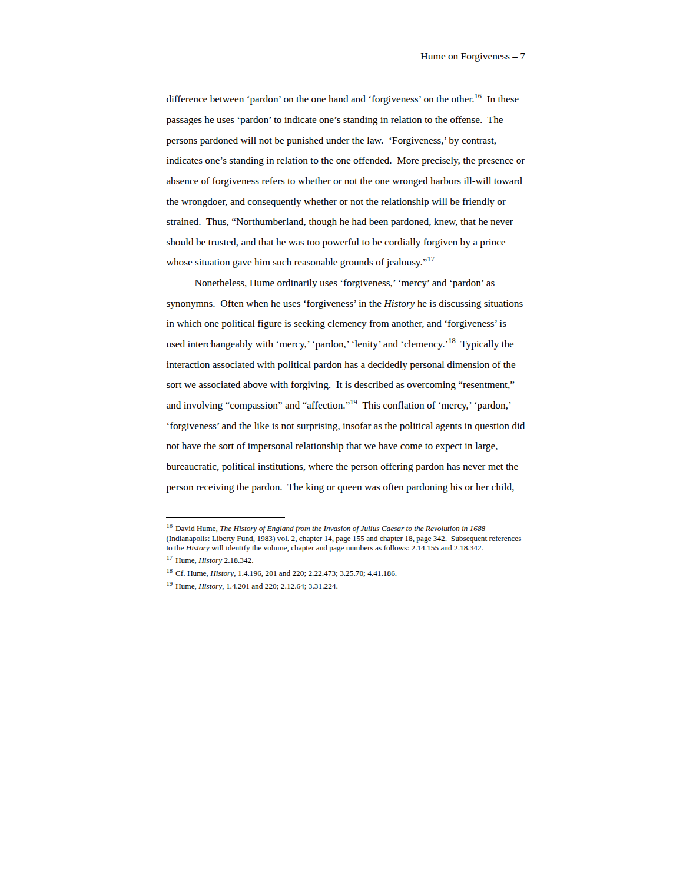Hume on Forgiveness – 7
difference between ‘pardon’ on the one hand and ‘forgiveness’ on the other.16 In these passages he uses ‘pardon’ to indicate one’s standing in relation to the offense. The persons pardoned will not be punished under the law. ‘Forgiveness,’ by contrast, indicates one’s standing in relation to the one offended. More precisely, the presence or absence of forgiveness refers to whether or not the one wronged harbors ill-will toward the wrongdoer, and consequently whether or not the relationship will be friendly or strained. Thus, “Northumberland, though he had been pardoned, knew, that he never should be trusted, and that he was too powerful to be cordially forgiven by a prince whose situation gave him such reasonable grounds of jealousy.”17
Nonetheless, Hume ordinarily uses ‘forgiveness,’ ‘mercy’ and ‘pardon’ as synonymns. Often when he uses ‘forgiveness’ in the History he is discussing situations in which one political figure is seeking clemency from another, and ‘forgiveness’ is used interchangeably with ‘mercy,’ ‘pardon,’ ‘lenity’ and ‘clemency.’18 Typically the interaction associated with political pardon has a decidedly personal dimension of the sort we associated above with forgiving. It is described as overcoming “resentment,” and involving “compassion” and “affection.”19 This conflation of ‘mercy,’ ‘pardon,’ ‘forgiveness’ and the like is not surprising, insofar as the political agents in question did not have the sort of impersonal relationship that we have come to expect in large, bureaucratic, political institutions, where the person offering pardon has never met the person receiving the pardon. The king or queen was often pardoning his or her child,
16 David Hume, The History of England from the Invasion of Julius Caesar to the Revolution in 1688 (Indianapolis: Liberty Fund, 1983) vol. 2, chapter 14, page 155 and chapter 18, page 342. Subsequent references to the History will identify the volume, chapter and page numbers as follows: 2.14.155 and 2.18.342.
17 Hume, History 2.18.342.
18 Cf. Hume, History, 1.4.196, 201 and 220; 2.22.473; 3.25.70; 4.41.186.
19 Hume, History, 1.4.201 and 220; 2.12.64; 3.31.224.